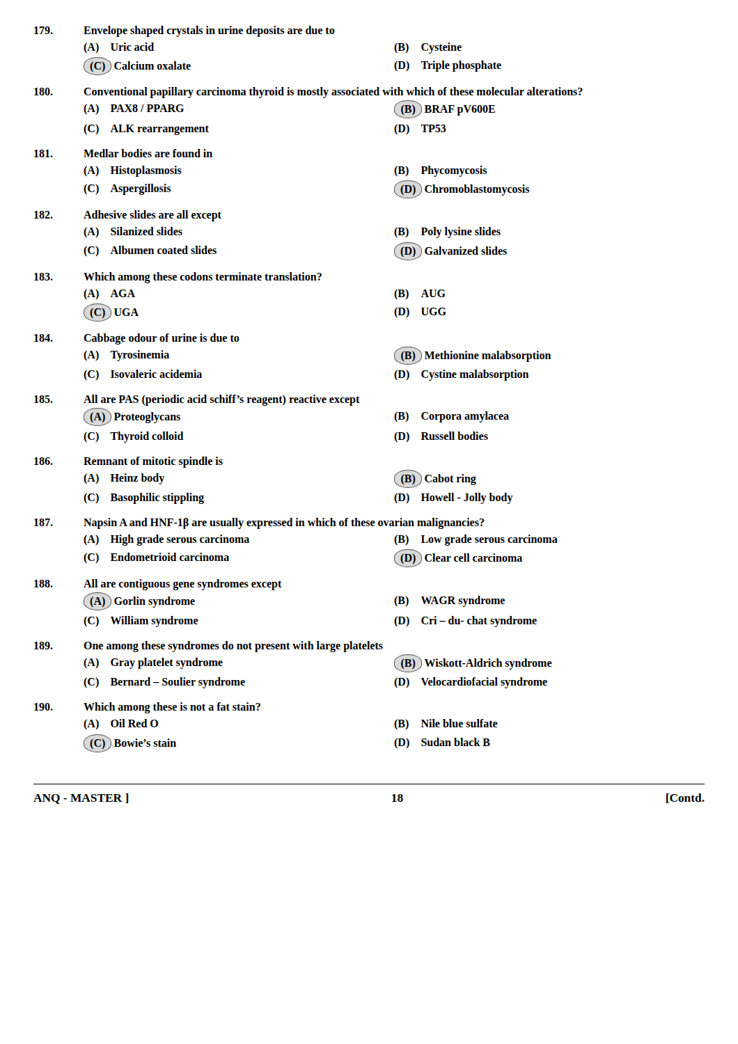179. Envelope shaped crystals in urine deposits are due to
(A) Uric acid
(B) Cysteine
(C) Calcium oxalate
(D) Triple phosphate
180. Conventional papillary carcinoma thyroid is mostly associated with which of these molecular alterations?
(A) PAX8 / PPARG
(B) BRAF pV600E
(C) ALK rearrangement
(D) TP53
181. Medlar bodies are found in
(A) Histoplasmosis
(B) Phycomycosis
(C) Aspergillosis
(D) Chromoblastomycosis
182. Adhesive slides are all except
(A) Silanized slides
(B) Poly lysine slides
(C) Albumen coated slides
(D) Galvanized slides
183. Which among these codons terminate translation?
(A) AGA
(B) AUG
(C) UGA
(D) UGG
184. Cabbage odour of urine is due to
(A) Tyrosinemia
(B) Methionine malabsorption
(C) Isovaleric acidemia
(D) Cystine malabsorption
185. All are PAS (periodic acid schiff’s reagent) reactive except
(A) Proteoglycans
(B) Corpora amylacea
(C) Thyroid colloid
(D) Russell bodies
186. Remnant of mitotic spindle is
(A) Heinz body
(B) Cabot ring
(C) Basophilic stippling
(D) Howell - Jolly body
187. Napsin A and HNF-1β are usually expressed in which of these ovarian malignancies?
(A) High grade serous carcinoma
(B) Low grade serous carcinoma
(C) Endometrioid carcinoma
(D) Clear cell carcinoma
188. All are contiguous gene syndromes except
(A) Gorlin syndrome
(B) WAGR syndrome
(C) William syndrome
(D) Cri – du- chat syndrome
189. One among these syndromes do not present with large platelets
(A) Gray platelet syndrome
(B) Wiskott-Aldrich syndrome
(C) Bernard – Soulier syndrome
(D) Velocardiofacial syndrome
190. Which among these is not a fat stain?
(A) Oil Red O
(B) Nile blue sulfate
(C) Bowie’s stain
(D) Sudan black B
ANQ - MASTER ] 18 [Contd.